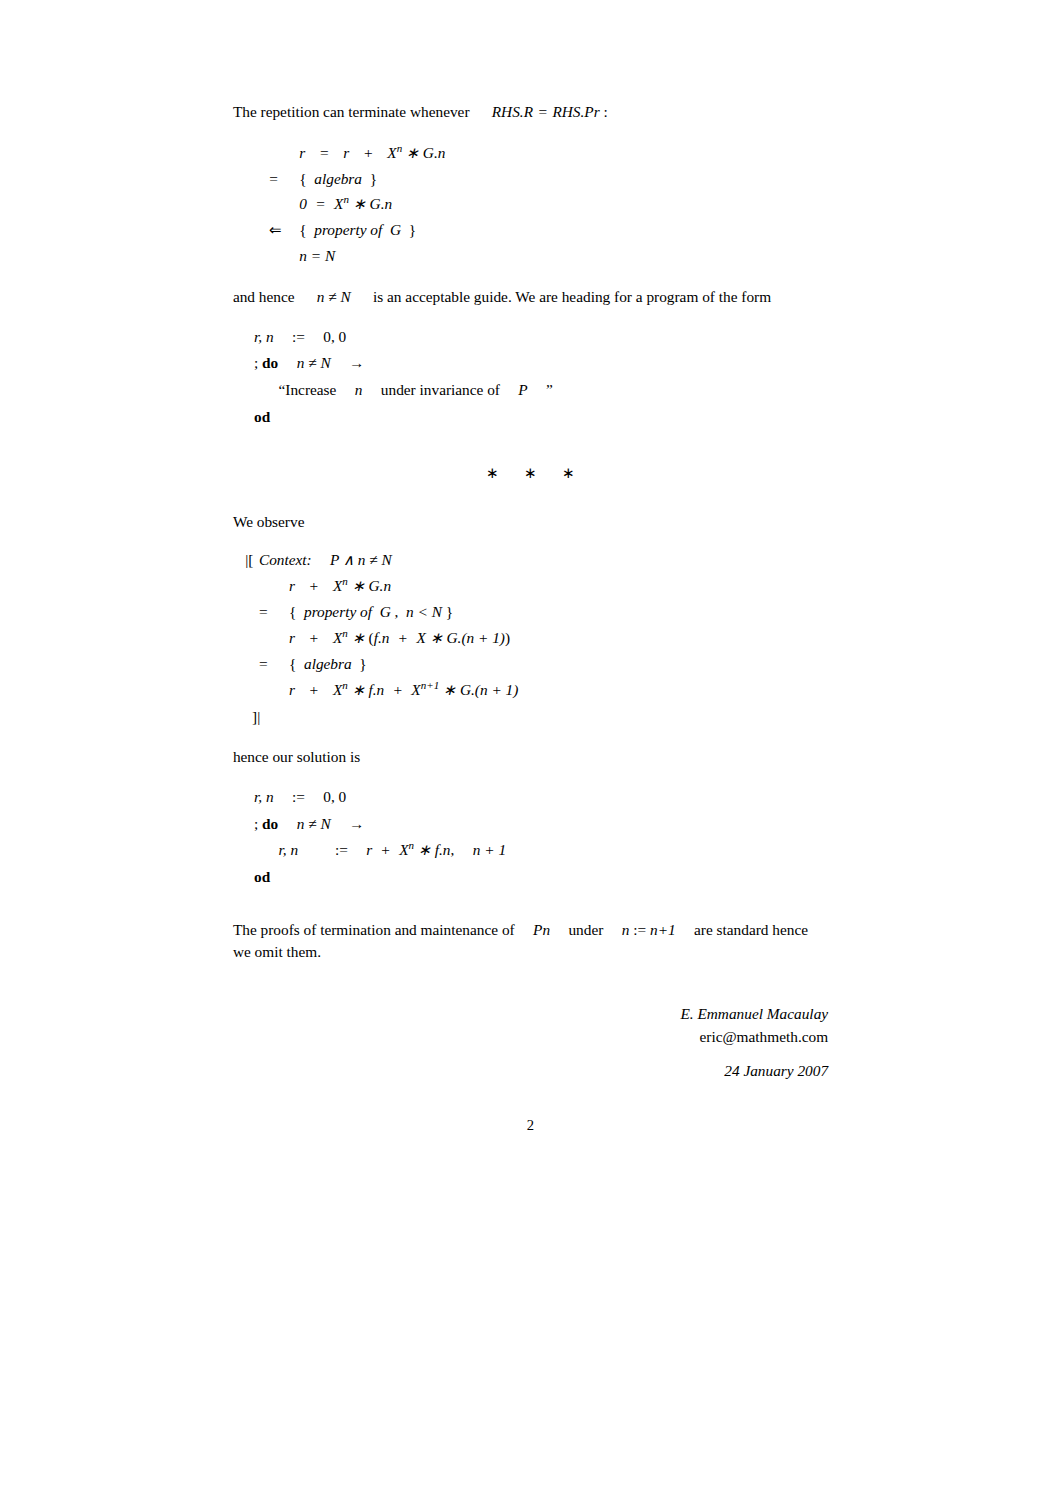The repetition can terminate whenever RHS.R=RHS.Pr :
| | r | = | r | + | X n ∗ G.n |
| = | { algebra } |
| | 0 = X n ∗ G.n |
| ⇐ | { property of G } |
| | n = N |
and hence n ≠ N is an acceptable guide. We are heading for a program of the form
r, n := 0, 0
; do n ≠ N →
“Increase n under invariance of P ”
od
∗∗∗
We observe
| /[ | Context: P ∧ n ≠ N |
| | | r | + | X n ∗ G.n |
| | = | { property of G , n < N } |
| | | r | + | X n ∗ ( f.n + X ∗ G.(n + 1) ) |
| | = | { algebra } |
| | | r | + | X n ∗ f.n + X n+1 ∗ G.(n + 1) |
]|
hence our solution is
r, n := 0, 0
; do n ≠ N →
r, n := r+Xn ∗ f.n, n + 1
od
The proofs of termination and maintenance of Pn under n := n+1 are standard hence we omit them.
E. Emmanuel Macaulay
eric@mathmeth.com
24 January 2007
2